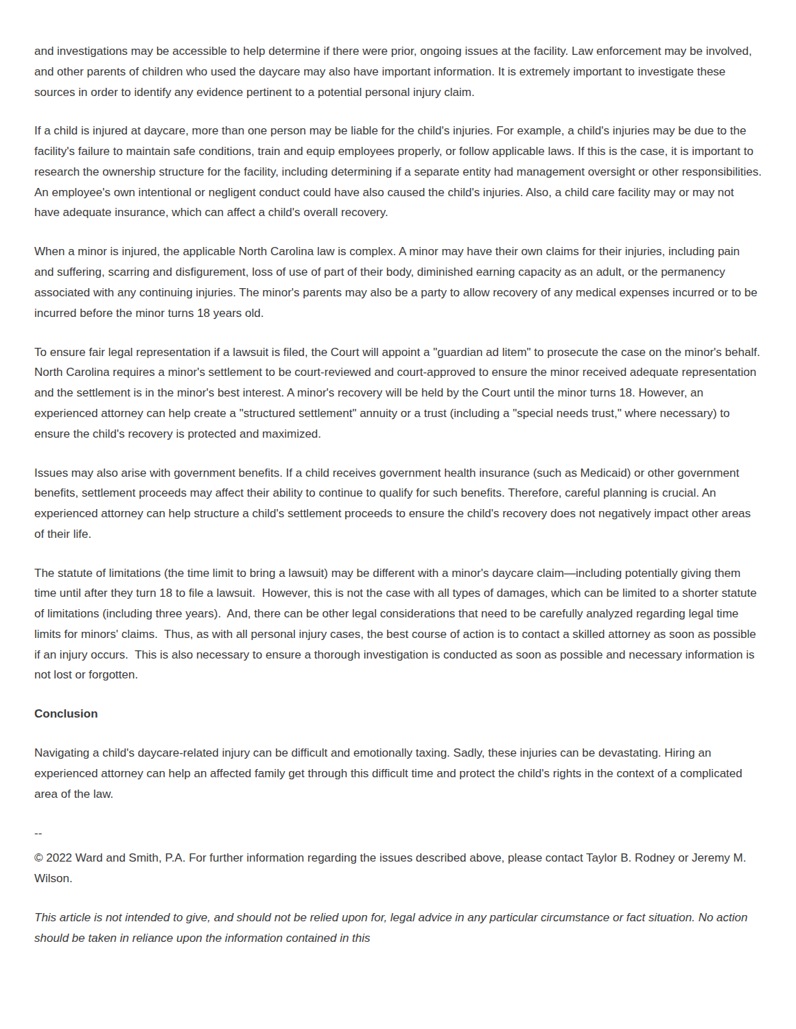and investigations may be accessible to help determine if there were prior, ongoing issues at the facility. Law enforcement may be involved, and other parents of children who used the daycare may also have important information. It is extremely important to investigate these sources in order to identify any evidence pertinent to a potential personal injury claim.
If a child is injured at daycare, more than one person may be liable for the child's injuries. For example, a child's injuries may be due to the facility's failure to maintain safe conditions, train and equip employees properly, or follow applicable laws. If this is the case, it is important to research the ownership structure for the facility, including determining if a separate entity had management oversight or other responsibilities. An employee's own intentional or negligent conduct could have also caused the child's injuries. Also, a child care facility may or may not have adequate insurance, which can affect a child's overall recovery.
When a minor is injured, the applicable North Carolina law is complex. A minor may have their own claims for their injuries, including pain and suffering, scarring and disfigurement, loss of use of part of their body, diminished earning capacity as an adult, or the permanency associated with any continuing injuries. The minor's parents may also be a party to allow recovery of any medical expenses incurred or to be incurred before the minor turns 18 years old.
To ensure fair legal representation if a lawsuit is filed, the Court will appoint a "guardian ad litem" to prosecute the case on the minor's behalf. North Carolina requires a minor's settlement to be court-reviewed and court-approved to ensure the minor received adequate representation and the settlement is in the minor's best interest. A minor's recovery will be held by the Court until the minor turns 18. However, an experienced attorney can help create a "structured settlement" annuity or a trust (including a "special needs trust," where necessary) to ensure the child's recovery is protected and maximized.
Issues may also arise with government benefits. If a child receives government health insurance (such as Medicaid) or other government benefits, settlement proceeds may affect their ability to continue to qualify for such benefits. Therefore, careful planning is crucial. An experienced attorney can help structure a child's settlement proceeds to ensure the child's recovery does not negatively impact other areas of their life.
The statute of limitations (the time limit to bring a lawsuit) may be different with a minor's daycare claim—including potentially giving them time until after they turn 18 to file a lawsuit. However, this is not the case with all types of damages, which can be limited to a shorter statute of limitations (including three years). And, there can be other legal considerations that need to be carefully analyzed regarding legal time limits for minors' claims. Thus, as with all personal injury cases, the best course of action is to contact a skilled attorney as soon as possible if an injury occurs. This is also necessary to ensure a thorough investigation is conducted as soon as possible and necessary information is not lost or forgotten.
Conclusion
Navigating a child's daycare-related injury can be difficult and emotionally taxing. Sadly, these injuries can be devastating. Hiring an experienced attorney can help an affected family get through this difficult time and protect the child's rights in the context of a complicated area of the law.
--
© 2022 Ward and Smith, P.A. For further information regarding the issues described above, please contact Taylor B. Rodney or Jeremy M. Wilson.
This article is not intended to give, and should not be relied upon for, legal advice in any particular circumstance or fact situation. No action should be taken in reliance upon the information contained in this